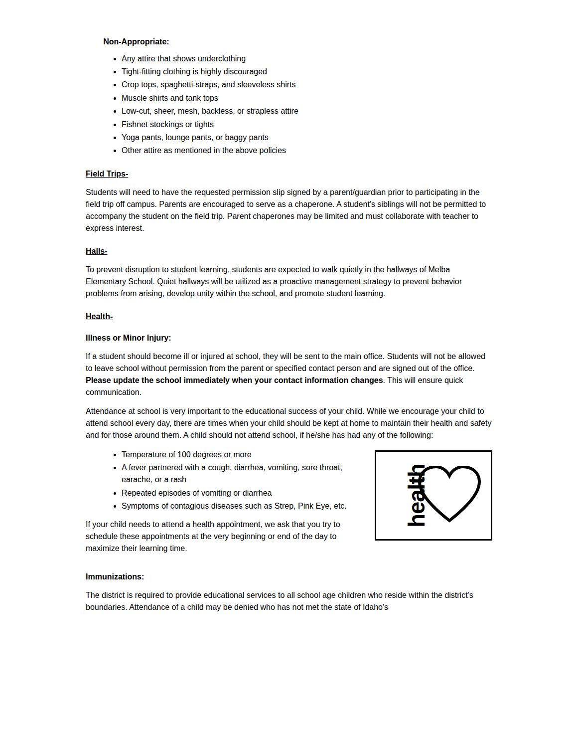Non-Appropriate:
Any attire that shows underclothing
Tight-fitting clothing is highly discouraged
Crop tops, spaghetti-straps, and sleeveless shirts
Muscle shirts and tank tops
Low-cut, sheer, mesh, backless, or strapless attire
Fishnet stockings or tights
Yoga pants, lounge pants, or baggy pants
Other attire as mentioned in the above policies
Field Trips-
Students will need to have the requested permission slip signed by a parent/guardian prior to participating in the field trip off campus. Parents are encouraged to serve as a chaperone. A student's siblings will not be permitted to accompany the student on the field trip. Parent chaperones may be limited and must collaborate with teacher to express interest.
Halls-
To prevent disruption to student learning, students are expected to walk quietly in the hallways of Melba Elementary School. Quiet hallways will be utilized as a proactive management strategy to prevent behavior problems from arising, develop unity within the school, and promote student learning.
Health-
Illness or Minor Injury:
If a student should become ill or injured at school, they will be sent to the main office. Students will not be allowed to leave school without permission from the parent or specified contact person and are signed out of the office. Please update the school immediately when your contact information changes. This will ensure quick communication.
Attendance at school is very important to the educational success of your child. While we encourage your child to attend school every day, there are times when your child should be kept at home to maintain their health and safety and for those around them. A child should not attend school, if he/she has had any of the following:
health
Temperature of 100 degrees or more
A fever partnered with a cough, diarrhea, vomiting, sore throat, earache, or a rash
Repeated episodes of vomiting or diarrhea
Symptoms of contagious diseases such as Strep, Pink Eye, etc.
If your child needs to attend a health appointment, we ask that you try to schedule these appointments at the very beginning or end of the day to maximize their learning time.
Immunizations:
The district is required to provide educational services to all school age children who reside within the district's boundaries. Attendance of a child may be denied who has not met the state of Idaho's